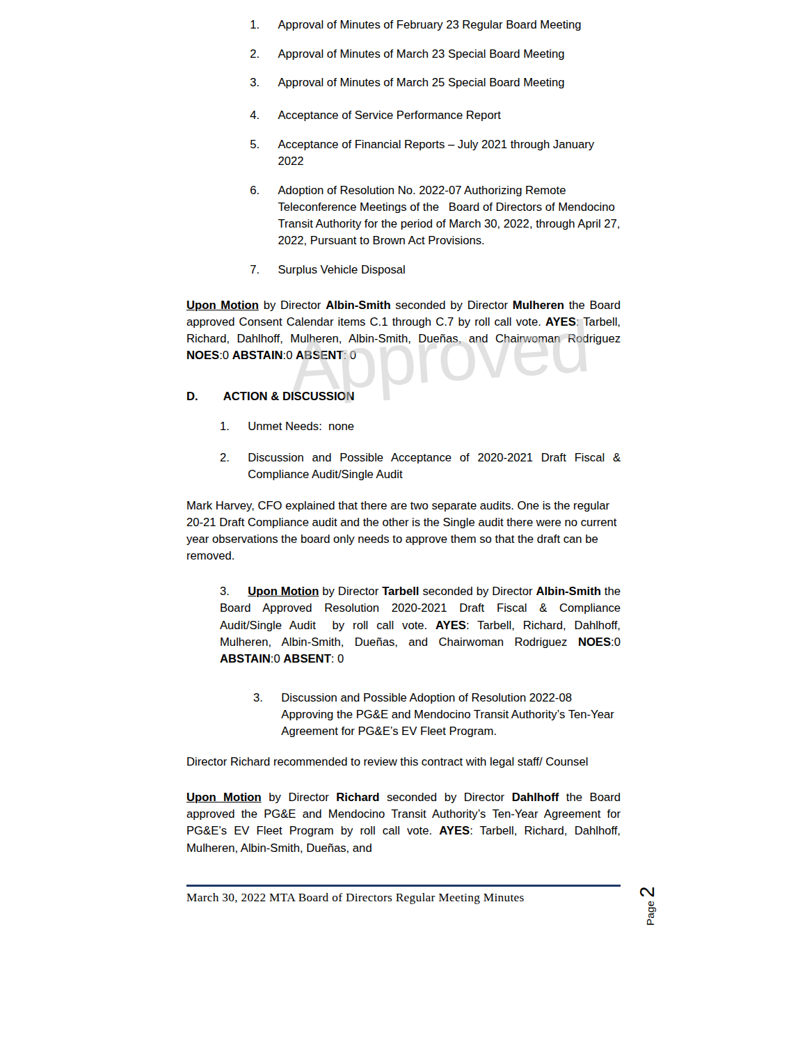Approved
1. Approval of Minutes of February 23 Regular Board Meeting
2. Approval of Minutes of March 23 Special Board Meeting
3. Approval of Minutes of March 25 Special Board Meeting
4. Acceptance of Service Performance Report
5. Acceptance of Financial Reports – July 2021 through January 2022
6. Adoption of Resolution No. 2022-07 Authorizing Remote Teleconference Meetings of the Board of Directors of Mendocino Transit Authority for the period of March 30, 2022, through April 27, 2022, Pursuant to Brown Act Provisions.
7. Surplus Vehicle Disposal
Upon Motion by Director Albin-Smith seconded by Director Mulheren the Board approved Consent Calendar items C.1 through C.7 by roll call vote. AYES: Tarbell, Richard, Dahlhoff, Mulheren, Albin-Smith, Dueñas, and Chairwoman Rodriguez NOES:0 ABSTAIN:0 ABSENT: 0
D. ACTION & DISCUSSION
1. Unmet Needs: none
2. Discussion and Possible Acceptance of 2020-2021 Draft Fiscal & Compliance Audit/Single Audit
Mark Harvey, CFO explained that there are two separate audits. One is the regular 20-21 Draft Compliance audit and the other is the Single audit there were no current year observations the board only needs to approve them so that the draft can be removed.
3. Upon Motion by Director Tarbell seconded by Director Albin-Smith the Board Approved Resolution 2020-2021 Draft Fiscal & Compliance Audit/Single Audit by roll call vote. AYES: Tarbell, Richard, Dahlhoff, Mulheren, Albin-Smith, Dueñas, and Chairwoman Rodriguez NOES:0 ABSTAIN:0 ABSENT: 0
3. Discussion and Possible Adoption of Resolution 2022-08 Approving the PG&E and Mendocino Transit Authority’s Ten-Year Agreement for PG&E’s EV Fleet Program.
Director Richard recommended to review this contract with legal staff/ Counsel
Upon Motion by Director Richard seconded by Director Dahlhoff the Board approved the PG&E and Mendocino Transit Authority’s Ten-Year Agreement for PG&E’s EV Fleet Program by roll call vote. AYES: Tarbell, Richard, Dahlhoff, Mulheren, Albin-Smith, Dueñas, and
March 30, 2022 MTA Board of Directors Regular Meeting Minutes
Page 2